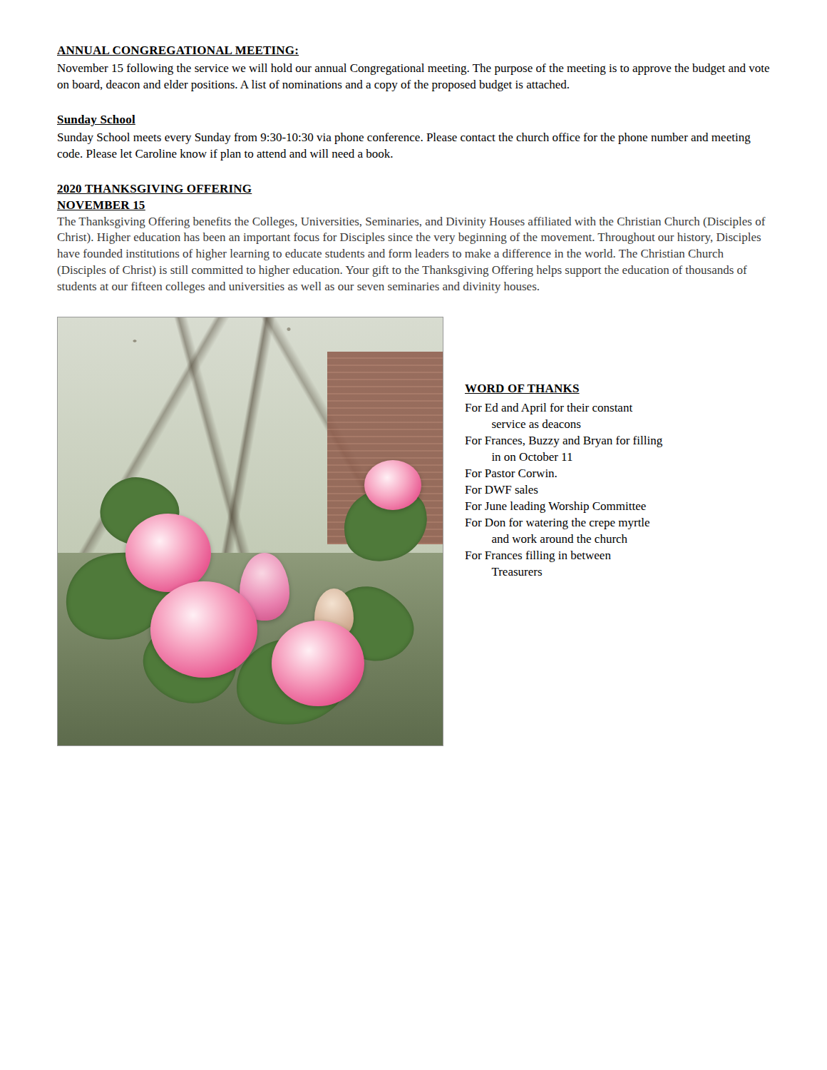ANNUAL CONGREGATIONAL MEETING:
November 15 following the service we will hold our annual Congregational meeting. The purpose of the meeting is to approve the budget and vote on board, deacon and elder positions. A list of nominations and a copy of the proposed budget is attached.
Sunday School
Sunday School meets every Sunday from 9:30-10:30 via phone conference. Please contact the church office for the phone number and meeting code. Please let Caroline know if plan to attend and will need a book.
2020 THANKSGIVING OFFERING NOVEMBER 15
The Thanksgiving Offering benefits the Colleges, Universities, Seminaries, and Divinity Houses affiliated with the Christian Church (Disciples of Christ). Higher education has been an important focus for Disciples since the very beginning of the movement. Throughout our history, Disciples have founded institutions of higher learning to educate students and form leaders to make a difference in the world. The Christian Church (Disciples of Christ) is still committed to higher education. Your gift to the Thanksgiving Offering helps support the education of thousands of students at our fifteen colleges and universities as well as our seven seminaries and divinity houses.
WORD OF THANKS
For Ed and April for their constant service as deacons
For Frances, Buzzy and Bryan for filling in on October 11
For Pastor Corwin.
For DWF sales
For June leading Worship Committee
For Don for watering the crepe myrtle and work around the church
For Frances filling in between Treasurers